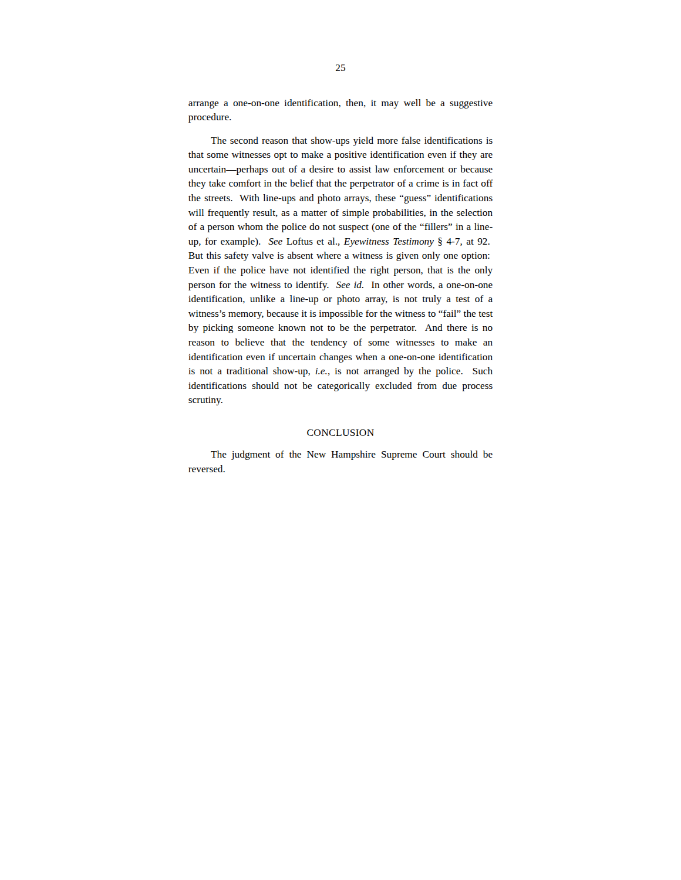25
arrange a one-on-one identification, then, it may well be a suggestive procedure.
The second reason that show-ups yield more false identifications is that some witnesses opt to make a positive identification even if they are uncertain—perhaps out of a desire to assist law enforcement or because they take comfort in the belief that the perpetrator of a crime is in fact off the streets. With line-ups and photo arrays, these “guess” identifications will frequently result, as a matter of simple probabilities, in the selection of a person whom the police do not suspect (one of the “fillers” in a line-up, for example). See Loftus et al., Eyewitness Testimony § 4-7, at 92. But this safety valve is absent where a witness is given only one option: Even if the police have not identified the right person, that is the only person for the witness to identify. See id. In other words, a one-on-one identification, unlike a line-up or photo array, is not truly a test of a witness’s memory, because it is impossible for the witness to “fail” the test by picking someone known not to be the perpetrator. And there is no reason to believe that the tendency of some witnesses to make an identification even if uncertain changes when a one-on-one identification is not a traditional show-up, i.e., is not arranged by the police. Such identifications should not be categorically excluded from due process scrutiny.
CONCLUSION
The judgment of the New Hampshire Supreme Court should be reversed.